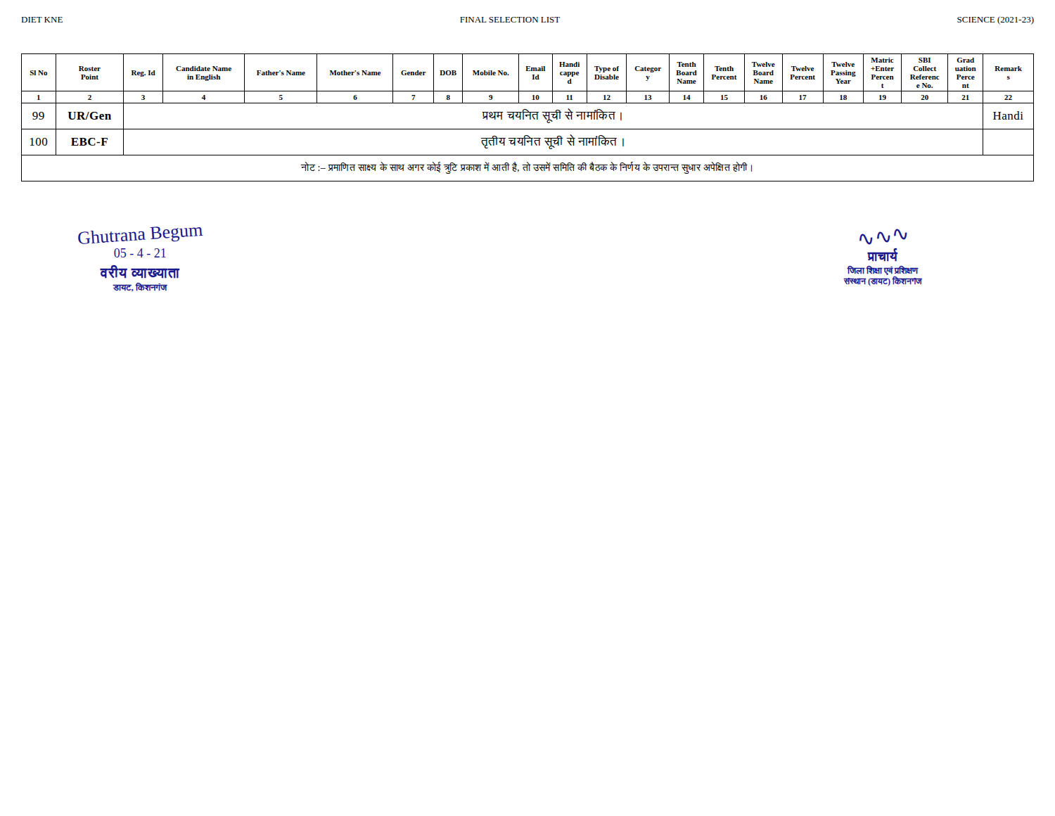DIET KNE
FINAL SELECTION LIST
SCIENCE (2021-23)
| Sl No | Roster Point | Reg. Id | Candidate Name in English | Father's Name | Mother's Name | Gender | DOB | Mobile No. | Email Id | Handi cappe d | Type of Disable | Categor y | Tenth Board Name | Tenth Percent | Twelve Board Name | Twelve Percent | Twelve Passing Year | Matric +Enter Percen t | SBI Collect Referenc e No. | Grad uation Perce nt | Remark s |
| --- | --- | --- | --- | --- | --- | --- | --- | --- | --- | --- | --- | --- | --- | --- | --- | --- | --- | --- | --- | --- | --- |
| 1 | 2 | 3 | 4 | 5 | 6 | 7 | 8 | 9 | 10 | 11 | 12 | 13 | 14 | 15 | 16 | 17 | 18 | 19 | 20 | 21 | 22 |
| 99 | UR/Gen | प्रथम चयनित सूची से नामांकित। | Handi |
| 100 | EBC-F | तृतीय चयनित सूची से नामांकित। | |
| नोट :– प्रमाणित साक्ष्य के साथ अगर कोई त्रुटि प्रकाश में आती है, तो उसमें समिति की बैठक के निर्णय के उपरान्त सुधार अपेक्षित होगी। |
Ghutrana Begum 05 - 4 - 21
वरीय व्याख्याता
डायट, किशनगंज
∿∿∿
प्राचार्य
जिला शिक्षा एवं प्रशिक्षण
संस्थान (डायट) किशनगंज